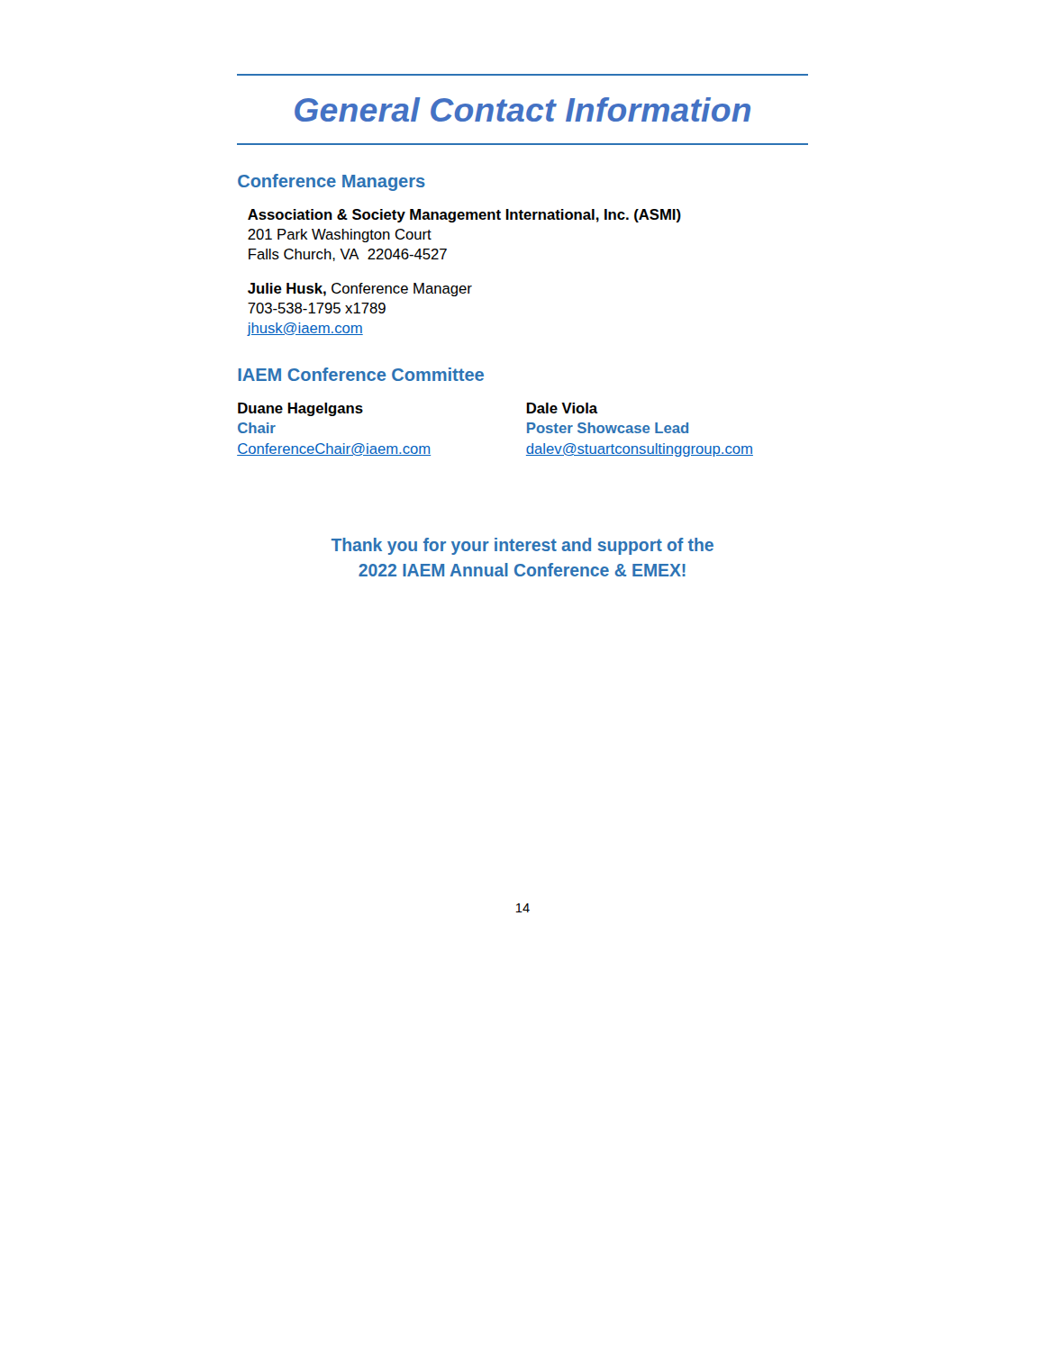General Contact Information
Conference Managers
Association & Society Management International, Inc. (ASMI)
201 Park Washington Court
Falls Church, VA 22046-4527
Julie Husk, Conference Manager
703-538-1795 x1789
jhusk@iaem.com
IAEM Conference Committee
| Duane Hagelgans Chair ConferenceChair@iaem.com | Dale Viola Poster Showcase Lead dalev@stuartconsultinggroup.com |
Thank you for your interest and support of the
2022 IAEM Annual Conference & EMEX!
14